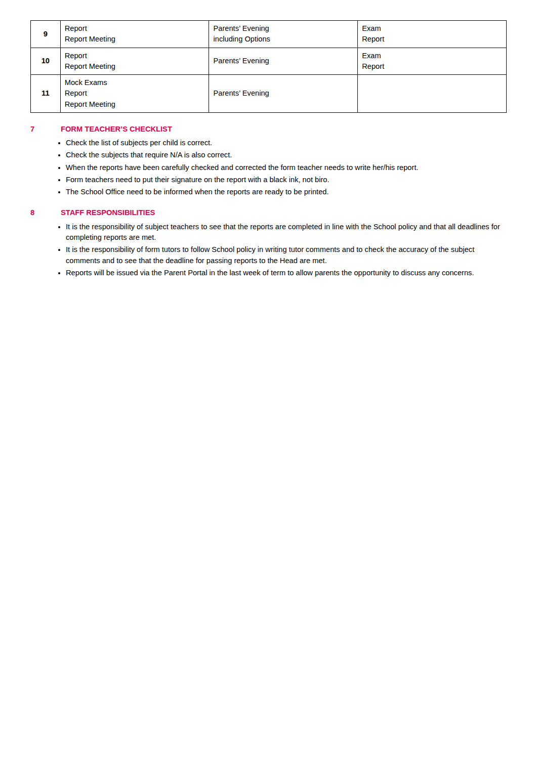| 9 | Report Report Meeting | Parents’ Evening including Options | Exam Report |
| 10 | Report Report Meeting | Parents’ Evening | Exam Report |
| 11 | Mock Exams Report Report Meeting | Parents’ Evening | |
7
Form Teacher’s Checklist
Check the list of subjects per child is correct.
Check the subjects that require N/A is also correct.
When the reports have been carefully checked and corrected the form teacher needs to write her/his report.
Form teachers need to put their signature on the report with a black ink, not biro.
The School Office need to be informed when the reports are ready to be printed.
8
Staff Responsibilities
It is the responsibility of subject teachers to see that the reports are completed in line with the School policy and that all deadlines for completing reports are met.
It is the responsibility of form tutors to follow School policy in writing tutor comments and to check the accuracy of the subject comments and to see that the deadline for passing reports to the Head are met.
Reports will be issued via the Parent Portal in the last week of term to allow parents the opportunity to discuss any concerns.